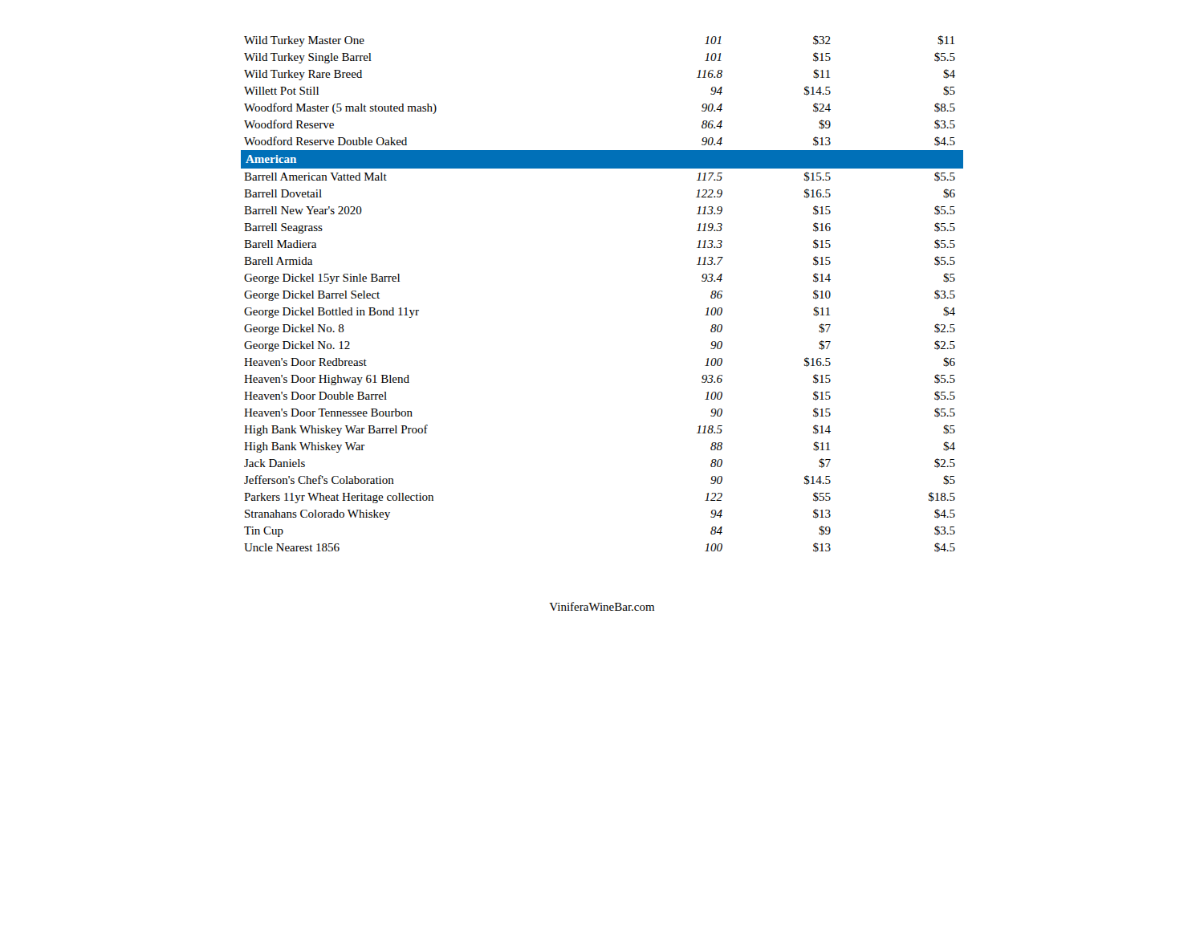| Wild Turkey Master One | 101 | $32 | $11 |
| Wild Turkey Single Barrel | 101 | $15 | $5.5 |
| Wild Turkey Rare Breed | 116.8 | $11 | $4 |
| Willett Pot Still | 94 | $14.5 | $5 |
| Woodford Master (5 malt stouted mash) | 90.4 | $24 | $8.5 |
| Woodford Reserve | 86.4 | $9 | $3.5 |
| Woodford Reserve Double Oaked | 90.4 | $13 | $4.5 |
| American |
| Barrell American Vatted Malt | 117.5 | $15.5 | $5.5 |
| Barrell Dovetail | 122.9 | $16.5 | $6 |
| Barrell New Year's 2020 | 113.9 | $15 | $5.5 |
| Barrell Seagrass | 119.3 | $16 | $5.5 |
| Barell Madiera | 113.3 | $15 | $5.5 |
| Barell Armida | 113.7 | $15 | $5.5 |
| George Dickel 15yr Sinle Barrel | 93.4 | $14 | $5 |
| George Dickel Barrel Select | 86 | $10 | $3.5 |
| George Dickel Bottled in Bond 11yr | 100 | $11 | $4 |
| George Dickel No. 8 | 80 | $7 | $2.5 |
| George Dickel No. 12 | 90 | $7 | $2.5 |
| Heaven's Door Redbreast | 100 | $16.5 | $6 |
| Heaven's Door Highway 61 Blend | 93.6 | $15 | $5.5 |
| Heaven's Door Double Barrel | 100 | $15 | $5.5 |
| Heaven's Door Tennessee Bourbon | 90 | $15 | $5.5 |
| High Bank Whiskey War Barrel Proof | 118.5 | $14 | $5 |
| High Bank Whiskey War | 88 | $11 | $4 |
| Jack Daniels | 80 | $7 | $2.5 |
| Jefferson's Chef's Colaboration | 90 | $14.5 | $5 |
| Parkers 11yr Wheat Heritage collection | 122 | $55 | $18.5 |
| Stranahans Colorado Whiskey | 94 | $13 | $4.5 |
| Tin Cup | 84 | $9 | $3.5 |
| Uncle Nearest 1856 | 100 | $13 | $4.5 |
ViniferaWineBar.com